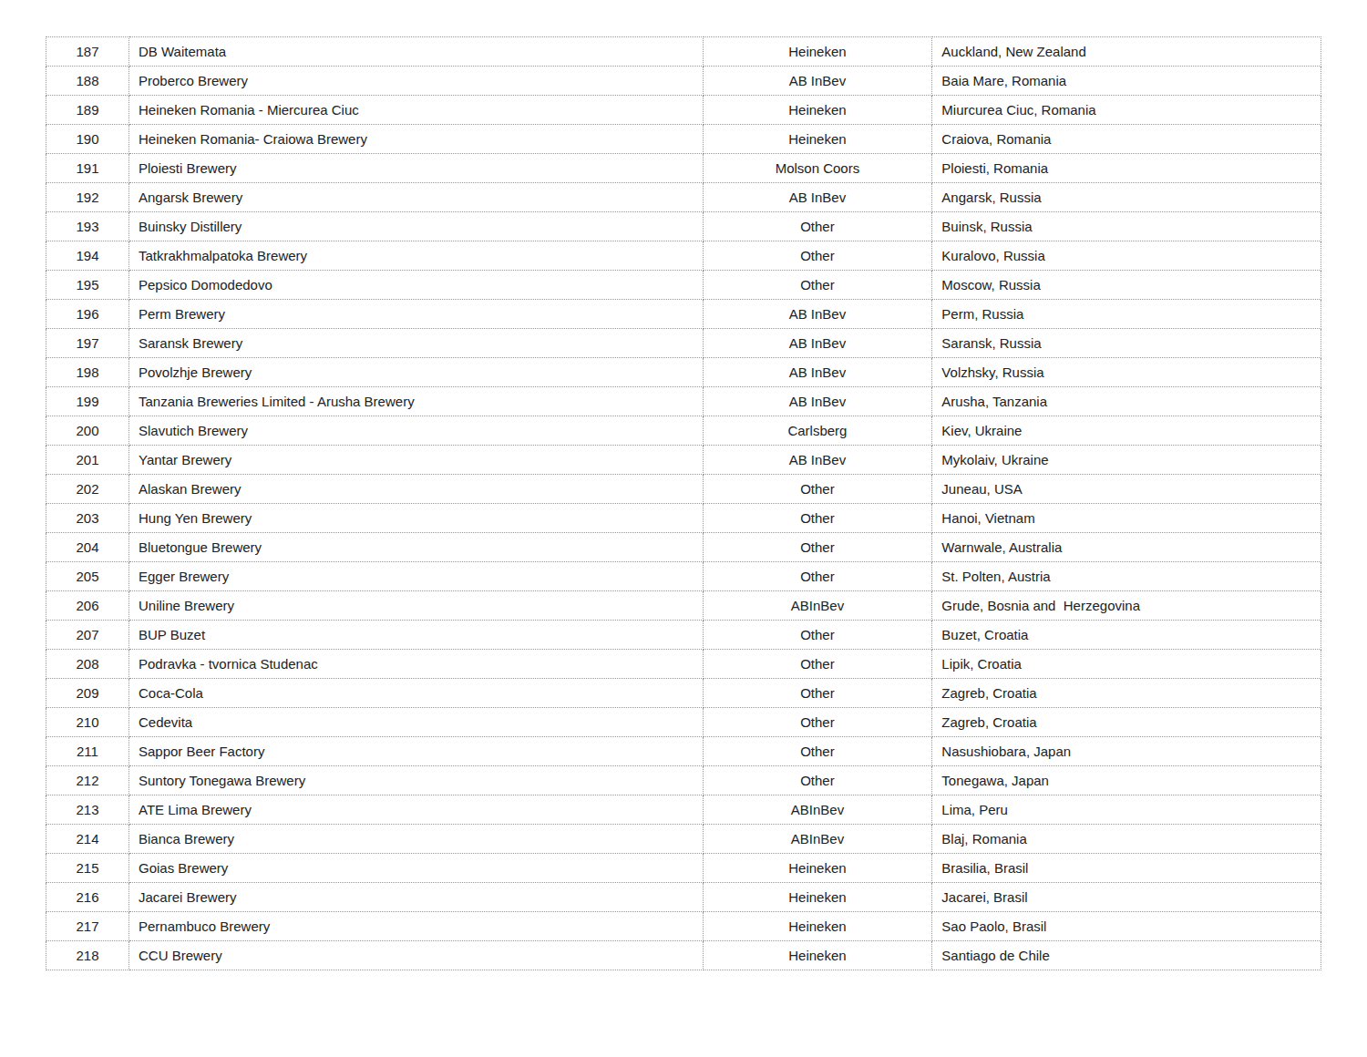| 187 | DB Waitemata | Heineken | Auckland, New Zealand |
| 188 | Proberco Brewery | AB InBev | Baia Mare, Romania |
| 189 | Heineken Romania - Miercurea Ciuc | Heineken | Miurcurea Ciuc, Romania |
| 190 | Heineken Romania- Craiowa Brewery | Heineken | Craiova, Romania |
| 191 | Ploiesti Brewery | Molson Coors | Ploiesti, Romania |
| 192 | Angarsk Brewery | AB InBev | Angarsk, Russia |
| 193 | Buinsky Distillery | Other | Buinsk, Russia |
| 194 | Tatkrakhmalpatoka Brewery | Other | Kuralovo, Russia |
| 195 | Pepsico Domodedovo | Other | Moscow, Russia |
| 196 | Perm Brewery | AB InBev | Perm, Russia |
| 197 | Saransk Brewery | AB InBev | Saransk, Russia |
| 198 | Povolzhje Brewery | AB InBev | Volzhsky, Russia |
| 199 | Tanzania Breweries Limited - Arusha Brewery | AB InBev | Arusha, Tanzania |
| 200 | Slavutich Brewery | Carlsberg | Kiev, Ukraine |
| 201 | Yantar Brewery | AB InBev | Mykolaiv, Ukraine |
| 202 | Alaskan Brewery | Other | Juneau, USA |
| 203 | Hung Yen Brewery | Other | Hanoi, Vietnam |
| 204 | Bluetongue Brewery | Other | Warnwale, Australia |
| 205 | Egger Brewery | Other | St. Polten, Austria |
| 206 | Uniline Brewery | ABInBev | Grude, Bosnia and Herzegovina |
| 207 | BUP Buzet | Other | Buzet, Croatia |
| 208 | Podravka - tvornica Studenac | Other | Lipik, Croatia |
| 209 | Coca-Cola | Other | Zagreb, Croatia |
| 210 | Cedevita | Other | Zagreb, Croatia |
| 211 | Sappor Beer Factory | Other | Nasushiobara, Japan |
| 212 | Suntory Tonegawa Brewery | Other | Tonegawa, Japan |
| 213 | ATE Lima Brewery | ABInBev | Lima, Peru |
| 214 | Bianca Brewery | ABInBev | Blaj, Romania |
| 215 | Goias Brewery | Heineken | Brasilia, Brasil |
| 216 | Jacarei Brewery | Heineken | Jacarei, Brasil |
| 217 | Pernambuco Brewery | Heineken | Sao Paolo, Brasil |
| 218 | CCU Brewery | Heineken | Santiago de Chile |